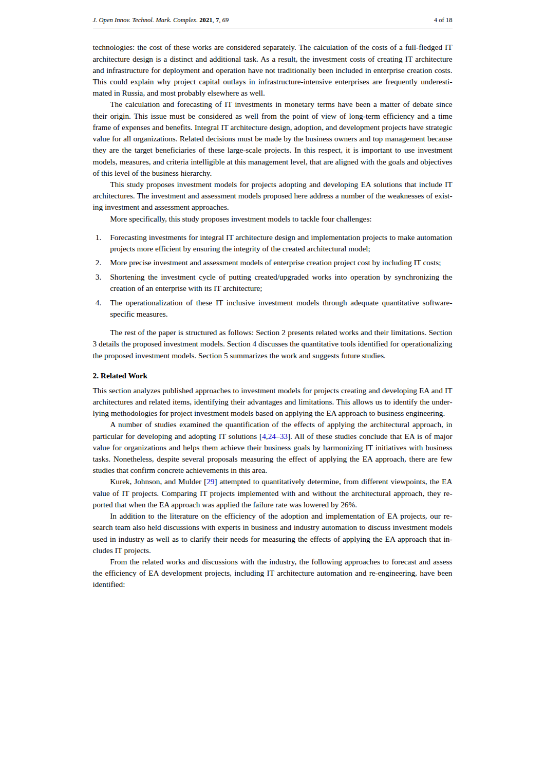J. Open Innov. Technol. Mark. Complex. 2021, 7, 69 4 of 18
technologies: the cost of these works are considered separately. The calculation of the costs of a full-fledged IT architecture design is a distinct and additional task. As a result, the investment costs of creating IT architecture and infrastructure for deployment and operation have not traditionally been included in enterprise creation costs. This could explain why project capital outlays in infrastructure-intensive enterprises are frequently underestimated in Russia, and most probably elsewhere as well.
The calculation and forecasting of IT investments in monetary terms have been a matter of debate since their origin. This issue must be considered as well from the point of view of long-term efficiency and a time frame of expenses and benefits. Integral IT architecture design, adoption, and development projects have strategic value for all organizations. Related decisions must be made by the business owners and top management because they are the target beneficiaries of these large-scale projects. In this respect, it is important to use investment models, measures, and criteria intelligible at this management level, that are aligned with the goals and objectives of this level of the business hierarchy.
This study proposes investment models for projects adopting and developing EA solutions that include IT architectures. The investment and assessment models proposed here address a number of the weaknesses of existing investment and assessment approaches.
More specifically, this study proposes investment models to tackle four challenges:
Forecasting investments for integral IT architecture design and implementation projects to make automation projects more efficient by ensuring the integrity of the created architectural model;
More precise investment and assessment models of enterprise creation project cost by including IT costs;
Shortening the investment cycle of putting created/upgraded works into operation by synchronizing the creation of an enterprise with its IT architecture;
The operationalization of these IT inclusive investment models through adequate quantitative software-specific measures.
The rest of the paper is structured as follows: Section 2 presents related works and their limitations. Section 3 details the proposed investment models. Section 4 discusses the quantitative tools identified for operationalizing the proposed investment models. Section 5 summarizes the work and suggests future studies.
2. Related Work
This section analyzes published approaches to investment models for projects creating and developing EA and IT architectures and related items, identifying their advantages and limitations. This allows us to identify the underlying methodologies for project investment models based on applying the EA approach to business engineering.
A number of studies examined the quantification of the effects of applying the architectural approach, in particular for developing and adopting IT solutions [4,24–33]. All of these studies conclude that EA is of major value for organizations and helps them achieve their business goals by harmonizing IT initiatives with business tasks. Nonetheless, despite several proposals measuring the effect of applying the EA approach, there are few studies that confirm concrete achievements in this area.
Kurek, Johnson, and Mulder [29] attempted to quantitatively determine, from different viewpoints, the EA value of IT projects. Comparing IT projects implemented with and without the architectural approach, they reported that when the EA approach was applied the failure rate was lowered by 26%.
In addition to the literature on the efficiency of the adoption and implementation of EA projects, our research team also held discussions with experts in business and industry automation to discuss investment models used in industry as well as to clarify their needs for measuring the effects of applying the EA approach that includes IT projects.
From the related works and discussions with the industry, the following approaches to forecast and assess the efficiency of EA development projects, including IT architecture automation and re-engineering, have been identified: